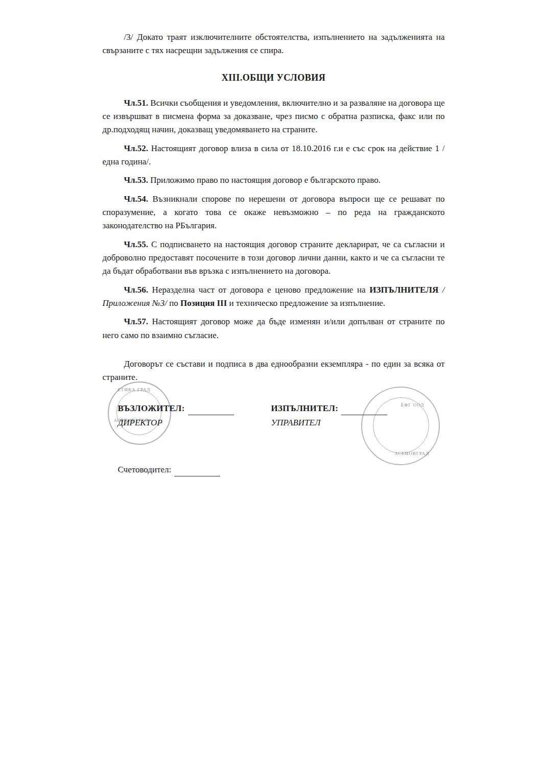/3/ Докато траят изключителните обстоятелства, изпълнението на задълженията на свързаните с тях насрещни задължения се спира.
XIII.ОБЩИ УСЛОВИЯ
Чл.51. Всички съобщения и уведомления, включително и за разваляне на договора ще се извършват в писмена форма за доказване, чрез писмо с обратна разписка, факс или по др.подходящ начин, доказващ уведомяването на страните.
Чл.52. Настоящият договор влиза в сила от 18.10.2016 г.и е със срок на действие 1 /една година/.
Чл.53. Приложимо право по настоящия договор е българското право.
Чл.54. Възникнали спорове по нерешени от договора въпроси ще се решават по споразумение, а когато това се окаже невъзможно – по реда на гражданското законодателство на РБългария.
Чл.55. С подписването на настоящия договор страните декларират, че са съгласни и доброволно предоставят посочените в този договор лични данни, както и че са съгласни те да бъдат обработвани във връзка с изпълнението на договора.
Чл.56. Неразделна част от договора е ценово предложение на ИЗПЪЛНИТЕЛЯ /Приложения №3/ по Позиция III и техническо предложение за изпълнение.
Чл.57. Настоящият договор може да бъде изменян и/или допълван от страните по него само по взаимно съгласие.
Договорът се състави и подписа в два еднообразни екземпляра - по един за всяка от страните.
ЕТИКА ГРАД
АСЕНОВГРАД
ЕФГ ООД
АСЕНОВГРАД
ВЪЗЛОЖИТЕЛ:
ДИРЕКТОР
ИЗПЪЛНИТЕЛ:
УПРАВИТЕЛ
Счетоводител: